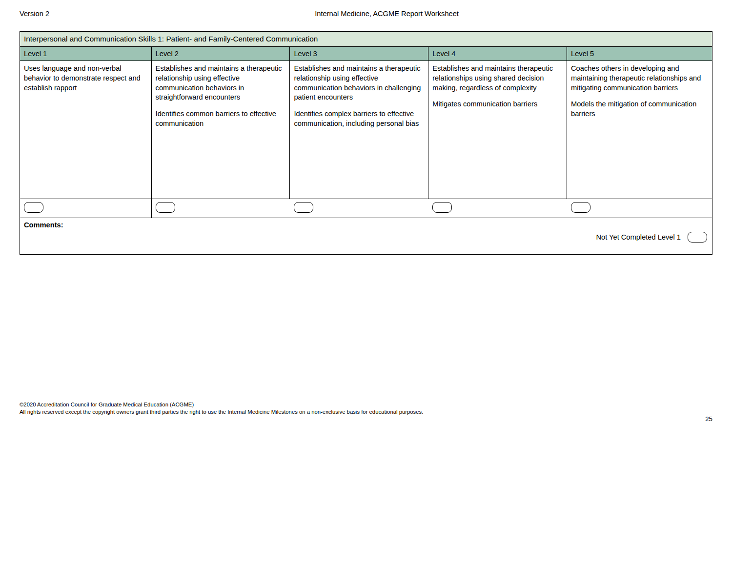Version 2
Internal Medicine, ACGME Report Worksheet
| Interpersonal and Communication Skills 1: Patient- and Family-Centered Communication |
| Level 1 | Level 2 | Level 3 | Level 4 | Level 5 |
| Uses language and non-verbal behavior to demonstrate respect and establish rapport | Establishes and maintains a therapeutic relationship using effective communication behaviors in straightforward encounters Identifies common barriers to effective communication | Establishes and maintains a therapeutic relationship using effective communication behaviors in challenging patient encounters Identifies complex barriers to effective communication, including personal bias | Establishes and maintains therapeutic relationships using shared decision making, regardless of complexity Mitigates communication barriers | Coaches others in developing and maintaining therapeutic relationships and mitigating communication barriers Models the mitigation of communication barriers |
| Comments: Not Yet Completed Level 1 |
©2020 Accreditation Council for Graduate Medical Education (ACGME)
All rights reserved except the copyright owners grant third parties the right to use the Internal Medicine Milestones on a non-exclusive basis for educational purposes.
25